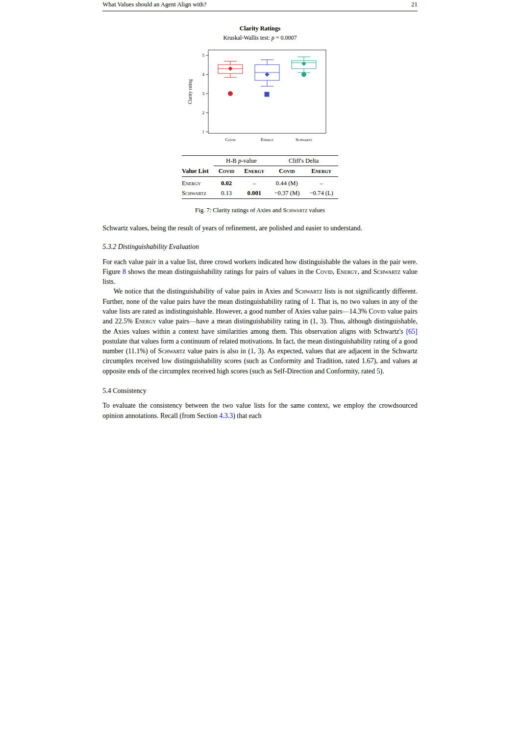What Values should an Agent Align with? 21
Clarity Ratings
Kruskal-Wallis test: p = 0.0007
5 4 3 2 1 Clarity rating Covid Energy Schwartz
| | H-B p -value | Cliff's Delta |
| --- | --- | --- |
| Value List | Covid | Energy | Covid | Energy |
| Energy | 0.02 | – | 0.44 (M) | – |
| Schwartz | 0.13 | 0.001 | −0.37 (M) | −0.74 (L) |
Fig. 7: Clarity ratings of Axies and Schwartz values
Schwartz values, being the result of years of refinement, are polished and easier to understand.
5.3.2 Distinguishability Evaluation
For each value pair in a value list, three crowd workers indicated how distinguishable the values in the pair were. Figure 8 shows the mean distinguishability ratings for pairs of values in the Covid, Energy, and Schwartz value lists.
We notice that the distinguishability of value pairs in Axies and Schwartz lists is not significantly different. Further, none of the value pairs have the mean distinguishability rating of 1. That is, no two values in any of the value lists are rated as indistinguishable. However, a good number of Axies value pairs—14.3% Covid value pairs and 22.5% Energy value pairs—have a mean distinguishability rating in (1, 3). Thus, although distinguishable, the Axies values within a context have similarities among them. This observation aligns with Schwartz's [65] postulate that values form a continuum of related motivations. In fact, the mean distinguishability rating of a good number (11.1%) of Schwartz value pairs is also in (1, 3). As expected, values that are adjacent in the Schwartz circumplex received low distinguishability scores (such as Conformity and Tradition, rated 1.67), and values at opposite ends of the circumplex received high scores (such as Self-Direction and Conformity, rated 5).
5.4 Consistency
To evaluate the consistency between the two value lists for the same context, we employ the crowdsourced opinion annotations. Recall (from Section 4.3.3) that each